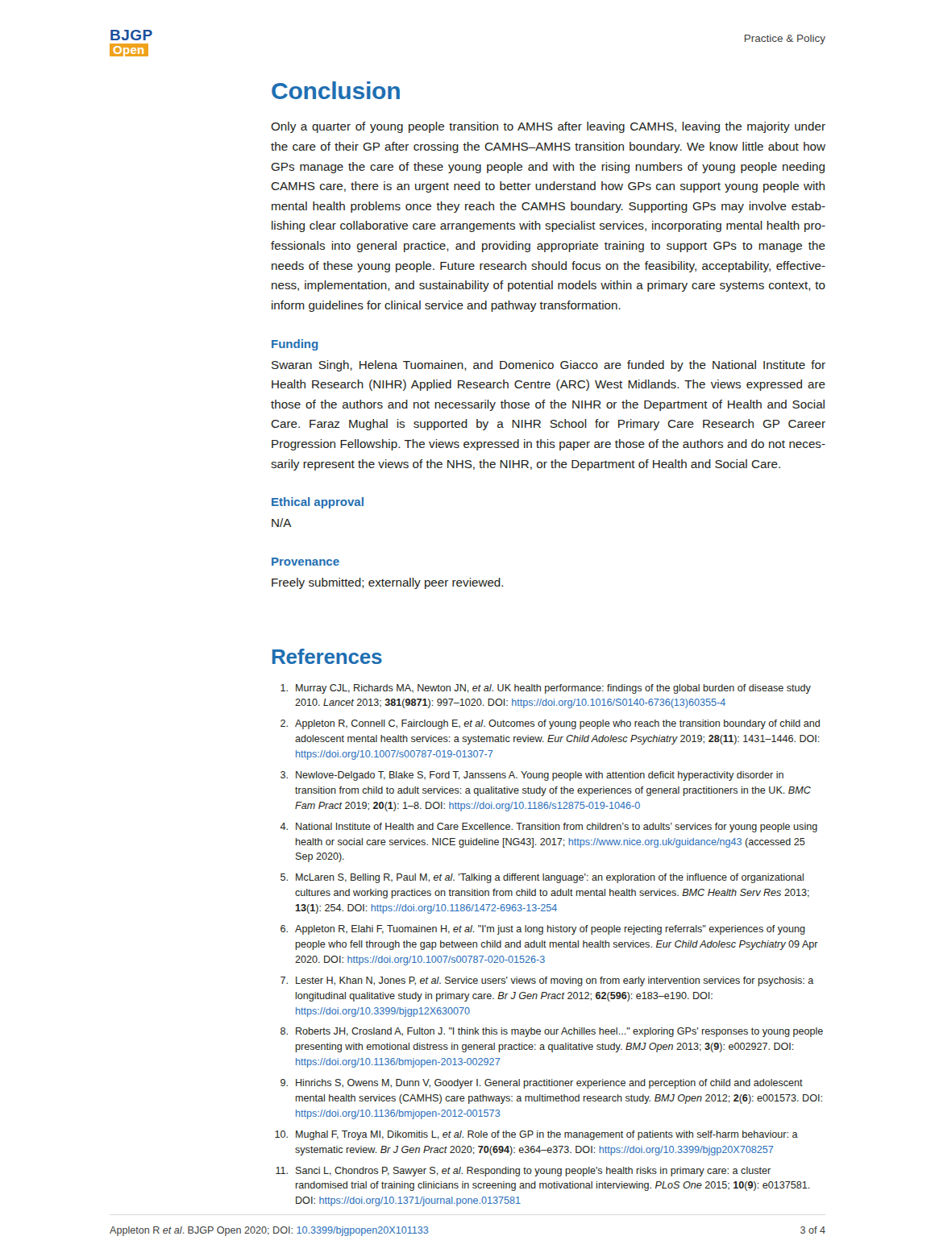BJGP
Open
Practice & Policy
Conclusion
Only a quarter of young people transition to AMHS after leaving CAMHS, leaving the majority under the care of their GP after crossing the CAMHS–AMHS transition boundary. We know little about how GPs manage the care of these young people and with the rising numbers of young people needing CAMHS care, there is an urgent need to better understand how GPs can support young people with mental health problems once they reach the CAMHS boundary. Supporting GPs may involve establishing clear collaborative care arrangements with specialist services, incorporating mental health professionals into general practice, and providing appropriate training to support GPs to manage the needs of these young people. Future research should focus on the feasibility, acceptability, effectiveness, implementation, and sustainability of potential models within a primary care systems context, to inform guidelines for clinical service and pathway transformation.
Funding
Swaran Singh, Helena Tuomainen, and Domenico Giacco are funded by the National Institute for Health Research (NIHR) Applied Research Centre (ARC) West Midlands. The views expressed are those of the authors and not necessarily those of the NIHR or the Department of Health and Social Care. Faraz Mughal is supported by a NIHR School for Primary Care Research GP Career Progression Fellowship. The views expressed in this paper are those of the authors and do not necessarily represent the views of the NHS, the NIHR, or the Department of Health and Social Care.
Ethical approval
N/A
Provenance
Freely submitted; externally peer reviewed.
References
Murray CJL, Richards MA, Newton JN, et al. UK health performance: findings of the global burden of disease study 2010. Lancet 2013; 381(9871): 997–1020. DOI: https://doi.org/10.1016/S0140-6736(13)60355-4
Appleton R, Connell C, Fairclough E, et al. Outcomes of young people who reach the transition boundary of child and adolescent mental health services: a systematic review. Eur Child Adolesc Psychiatry 2019; 28(11): 1431–1446. DOI: https://doi.org/10.1007/s00787-019-01307-7
Newlove-Delgado T, Blake S, Ford T, Janssens A. Young people with attention deficit hyperactivity disorder in transition from child to adult services: a qualitative study of the experiences of general practitioners in the UK. BMC Fam Pract 2019; 20(1): 1–8. DOI: https://doi.org/10.1186/s12875-019-1046-0
National Institute of Health and Care Excellence. Transition from children’s to adults’ services for young people using health or social care services. NICE guideline [NG43]. 2017; https://www.nice.org.uk/guidance/ng43 (accessed 25 Sep 2020).
McLaren S, Belling R, Paul M, et al. 'Talking a different language': an exploration of the influence of organizational cultures and working practices on transition from child to adult mental health services. BMC Health Serv Res 2013; 13(1): 254. DOI: https://doi.org/10.1186/1472-6963-13-254
Appleton R, Elahi F, Tuomainen H, et al. "I'm just a long history of people rejecting referrals" experiences of young people who fell through the gap between child and adult mental health services. Eur Child Adolesc Psychiatry 09 Apr 2020. DOI: https://doi.org/10.1007/s00787-020-01526-3
Lester H, Khan N, Jones P, et al. Service users' views of moving on from early intervention services for psychosis: a longitudinal qualitative study in primary care. Br J Gen Pract 2012; 62(596): e183–e190. DOI: https://doi.org/10.3399/bjgp12X630070
Roberts JH, Crosland A, Fulton J. "I think this is maybe our Achilles heel..." exploring GPs' responses to young people presenting with emotional distress in general practice: a qualitative study. BMJ Open 2013; 3(9): e002927. DOI: https://doi.org/10.1136/bmjopen-2013-002927
Hinrichs S, Owens M, Dunn V, Goodyer I. General practitioner experience and perception of child and adolescent mental health services (CAMHS) care pathways: a multimethod research study. BMJ Open 2012; 2(6): e001573. DOI: https://doi.org/10.1136/bmjopen-2012-001573
Mughal F, Troya MI, Dikomitis L, et al. Role of the GP in the management of patients with self-harm behaviour: a systematic review. Br J Gen Pract 2020; 70(694): e364–e373. DOI: https://doi.org/10.3399/bjgp20X708257
Sanci L, Chondros P, Sawyer S, et al. Responding to young people's health risks in primary care: a cluster randomised trial of training clinicians in screening and motivational interviewing. PLoS One 2015; 10(9): e0137581. DOI: https://doi.org/10.1371/journal.pone.0137581
Appleton R et al. BJGP Open 2020; DOI: 10.3399/bjgpopen20X101133
3 of 4